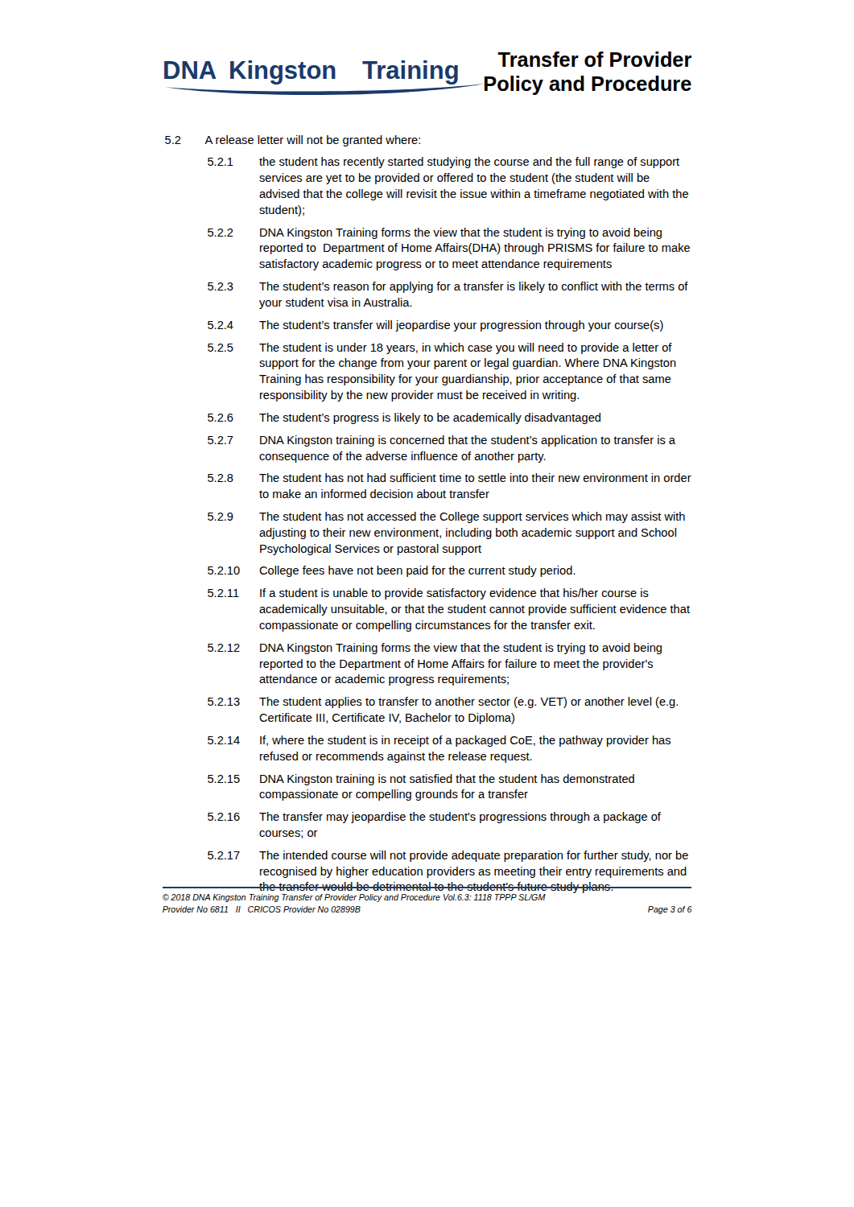DNA Kingston Training
Transfer of Provider
Policy and Procedure
5.2
A release letter will not be granted where:
5.2.1 the student has recently started studying the course and the full range of support services are yet to be provided or offered to the student (the student will be advised that the college will revisit the issue within a timeframe negotiated with the student);
5.2.2 DNA Kingston Training forms the view that the student is trying to avoid being reported to Department of Home Affairs(DHA) through PRISMS for failure to make satisfactory academic progress or to meet attendance requirements
5.2.3 The student’s reason for applying for a transfer is likely to conflict with the terms of your student visa in Australia.
5.2.4 The student’s transfer will jeopardise your progression through your course(s)
5.2.5 The student is under 18 years, in which case you will need to provide a letter of support for the change from your parent or legal guardian. Where DNA Kingston Training has responsibility for your guardianship, prior acceptance of that same responsibility by the new provider must be received in writing.
5.2.6 The student’s progress is likely to be academically disadvantaged
5.2.7 DNA Kingston training is concerned that the student’s application to transfer is a consequence of the adverse influence of another party.
5.2.8 The student has not had sufficient time to settle into their new environment in order to make an informed decision about transfer
5.2.9 The student has not accessed the College support services which may assist with adjusting to their new environment, including both academic support and School Psychological Services or pastoral support
5.2.10 College fees have not been paid for the current study period.
5.2.11 If a student is unable to provide satisfactory evidence that his/her course is academically unsuitable, or that the student cannot provide sufficient evidence that compassionate or compelling circumstances for the transfer exit.
5.2.12 DNA Kingston Training forms the view that the student is trying to avoid being reported to the Department of Home Affairs for failure to meet the provider's attendance or academic progress requirements;
5.2.13 The student applies to transfer to another sector (e.g. VET) or another level (e.g. Certificate III, Certificate IV, Bachelor to Diploma)
5.2.14 If, where the student is in receipt of a packaged CoE, the pathway provider has refused or recommends against the release request.
5.2.15 DNA Kingston training is not satisfied that the student has demonstrated compassionate or compelling grounds for a transfer
5.2.16 The transfer may jeopardise the student's progressions through a package of courses; or
5.2.17 The intended course will not provide adequate preparation for further study, nor be recognised by higher education providers as meeting their entry requirements and the transfer would be detrimental to the student's future study plans.
© 2018 DNA Kingston Training Transfer of Provider Policy and Procedure Vol.6.3: 1118 TPPP SL/GM
Provider No 6811 II CRICOS Provider No 02899B
Page 3 of 6